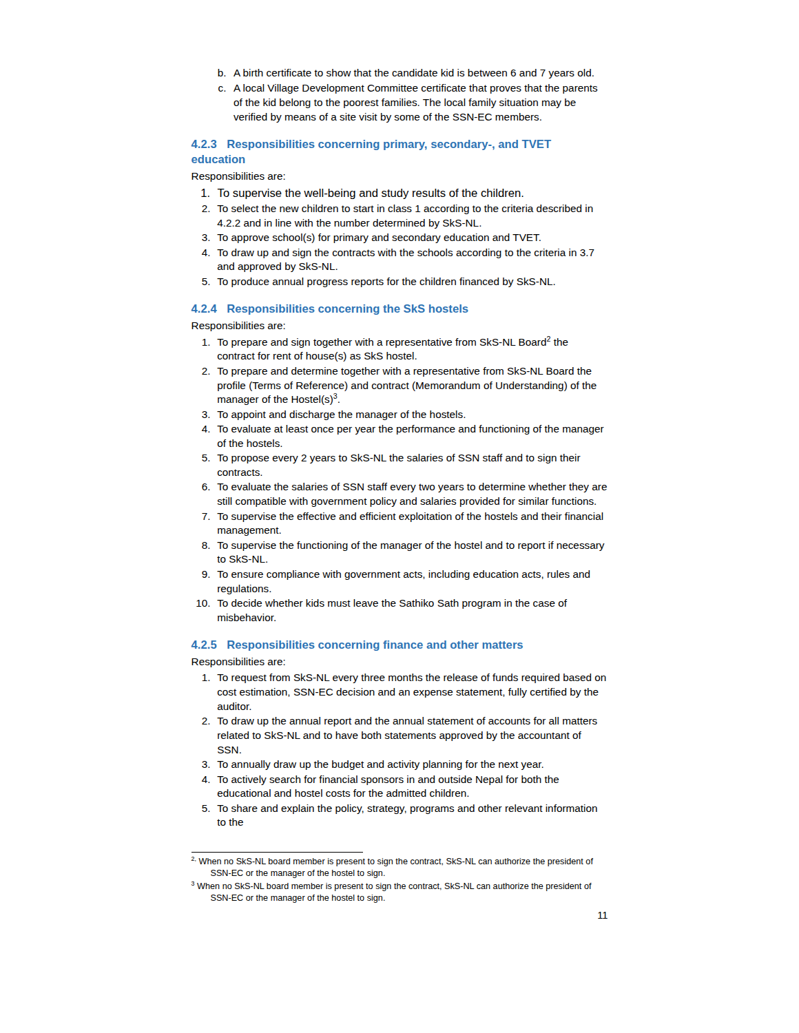A birth certificate to show that the candidate kid is between 6 and 7 years old.
A local Village Development Committee certificate that proves that the parents of the kid belong to the poorest families. The local family situation may be verified by means of a site visit by some of the SSN-EC members.
4.2.3 Responsibilities concerning primary, secondary-, and TVET education
Responsibilities are:
To supervise the well-being and study results of the children.
To select the new children to start in class 1 according to the criteria described in 4.2.2 and in line with the number determined by SkS-NL.
To approve school(s) for primary and secondary education and TVET.
To draw up and sign the contracts with the schools according to the criteria in 3.7 and approved by SkS-NL.
To produce annual progress reports for the children financed by SkS-NL.
4.2.4 Responsibilities concerning the SkS hostels
Responsibilities are:
To prepare and sign together with a representative from SkS-NL Board2 the contract for rent of house(s) as SkS hostel.
To prepare and determine together with a representative from SkS-NL Board the profile (Terms of Reference) and contract (Memorandum of Understanding) of the manager of the Hostel(s)3.
To appoint and discharge the manager of the hostels.
To evaluate at least once per year the performance and functioning of the manager of the hostels.
To propose every 2 years to SkS-NL the salaries of SSN staff and to sign their contracts.
To evaluate the salaries of SSN staff every two years to determine whether they are still compatible with government policy and salaries provided for similar functions.
To supervise the effective and efficient exploitation of the hostels and their financial management.
To supervise the functioning of the manager of the hostel and to report if necessary to SkS-NL.
To ensure compliance with government acts, including education acts, rules and regulations.
To decide whether kids must leave the Sathiko Sath program in the case of misbehavior.
4.2.5 Responsibilities concerning finance and other matters
Responsibilities are:
To request from SkS-NL every three months the release of funds required based on cost estimation, SSN-EC decision and an expense statement, fully certified by the auditor.
To draw up the annual report and the annual statement of accounts for all matters related to SkS-NL and to have both statements approved by the accountant of SSN.
To annually draw up the budget and activity planning for the next year.
To actively search for financial sponsors in and outside Nepal for both the educational and hostel costs for the admitted children.
To share and explain the policy, strategy, programs and other relevant information to the
2, When no SkS-NL board member is present to sign the contract, SkS-NL can authorize the president of SSN-EC or the manager of the hostel to sign.
3 When no SkS-NL board member is present to sign the contract, SkS-NL can authorize the president of SSN-EC or the manager of the hostel to sign.
11